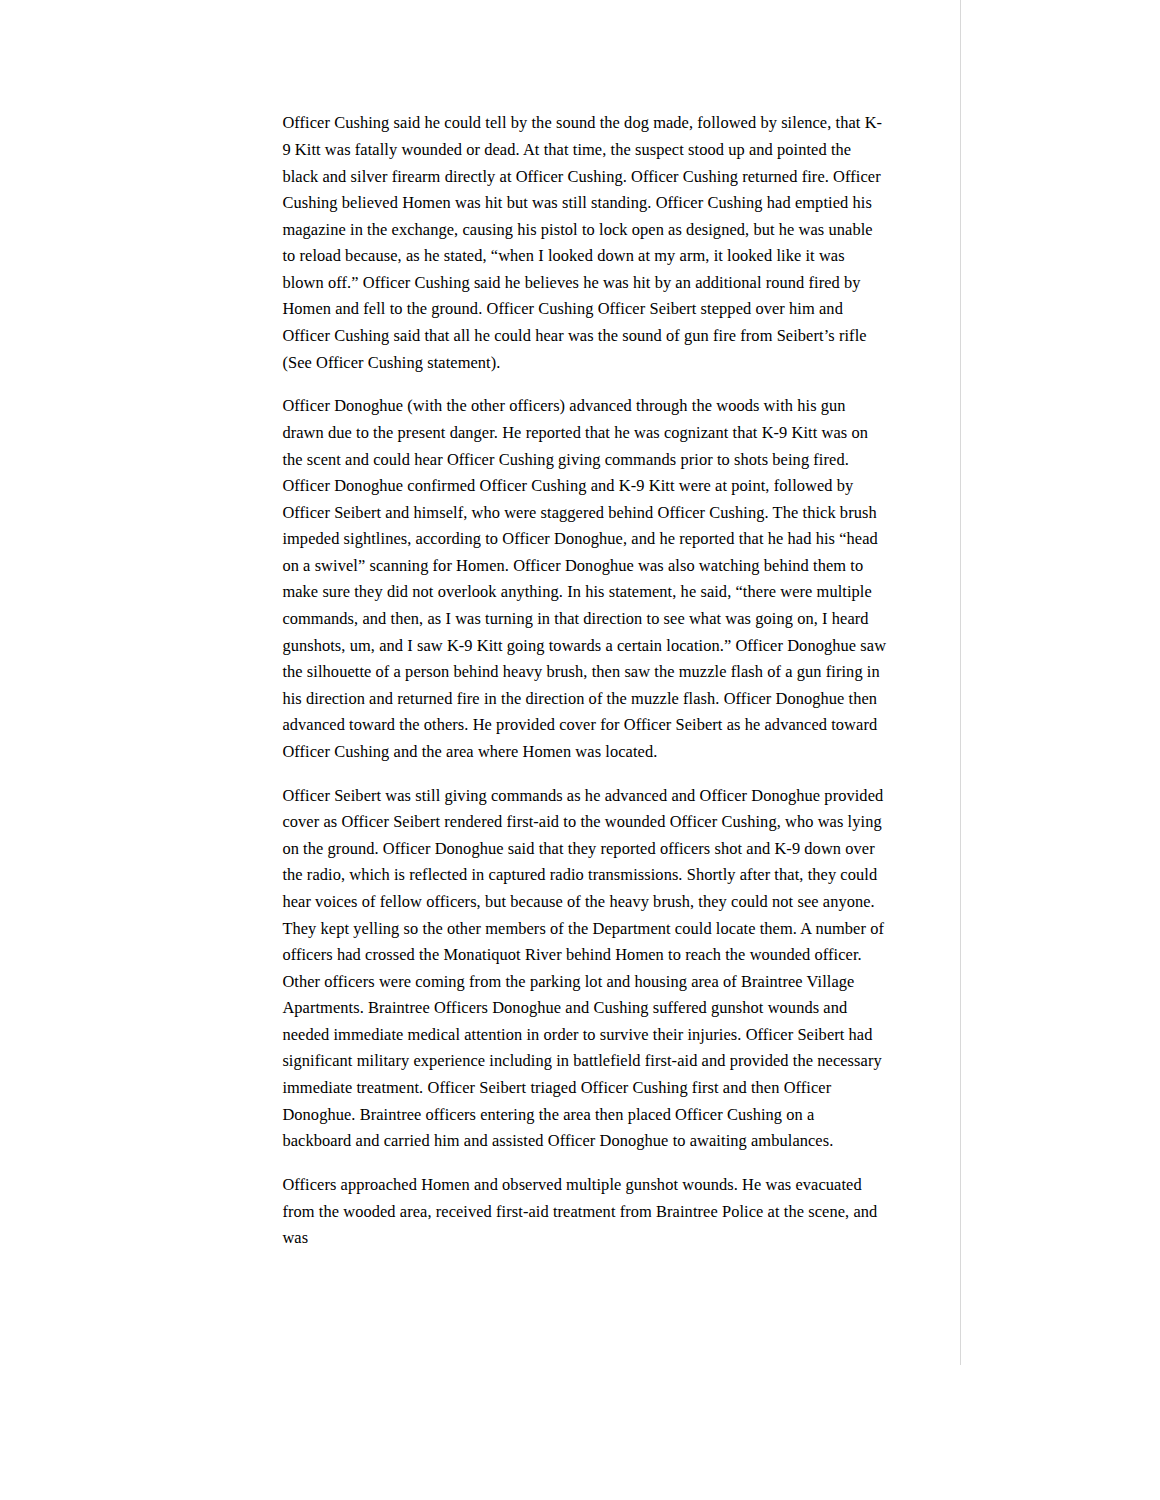Officer Cushing said he could tell by the sound the dog made, followed by silence, that K-9 Kitt was fatally wounded or dead. At that time, the suspect stood up and pointed the black and silver firearm directly at Officer Cushing. Officer Cushing returned fire. Officer Cushing believed Homen was hit but was still standing. Officer Cushing had emptied his magazine in the exchange, causing his pistol to lock open as designed, but he was unable to reload because, as he stated, “when I looked down at my arm, it looked like it was blown off.” Officer Cushing said he believes he was hit by an additional round fired by Homen and fell to the ground. Officer Cushing Officer Seibert stepped over him and Officer Cushing said that all he could hear was the sound of gun fire from Seibert’s rifle (See Officer Cushing statement).
Officer Donoghue (with the other officers) advanced through the woods with his gun drawn due to the present danger. He reported that he was cognizant that K-9 Kitt was on the scent and could hear Officer Cushing giving commands prior to shots being fired. Officer Donoghue confirmed Officer Cushing and K-9 Kitt were at point, followed by Officer Seibert and himself, who were staggered behind Officer Cushing. The thick brush impeded sightlines, according to Officer Donoghue, and he reported that he had his “head on a swivel” scanning for Homen. Officer Donoghue was also watching behind them to make sure they did not overlook anything. In his statement, he said, “there were multiple commands, and then, as I was turning in that direction to see what was going on, I heard gunshots, um, and I saw K-9 Kitt going towards a certain location.” Officer Donoghue saw the silhouette of a person behind heavy brush, then saw the muzzle flash of a gun firing in his direction and returned fire in the direction of the muzzle flash. Officer Donoghue then advanced toward the others. He provided cover for Officer Seibert as he advanced toward Officer Cushing and the area where Homen was located.
Officer Seibert was still giving commands as he advanced and Officer Donoghue provided cover as Officer Seibert rendered first-aid to the wounded Officer Cushing, who was lying on the ground. Officer Donoghue said that they reported officers shot and K-9 down over the radio, which is reflected in captured radio transmissions. Shortly after that, they could hear voices of fellow officers, but because of the heavy brush, they could not see anyone. They kept yelling so the other members of the Department could locate them. A number of officers had crossed the Monatiquot River behind Homen to reach the wounded officer. Other officers were coming from the parking lot and housing area of Braintree Village Apartments. Braintree Officers Donoghue and Cushing suffered gunshot wounds and needed immediate medical attention in order to survive their injuries. Officer Seibert had significant military experience including in battlefield first-aid and provided the necessary immediate treatment. Officer Seibert triaged Officer Cushing first and then Officer Donoghue. Braintree officers entering the area then placed Officer Cushing on a backboard and carried him and assisted Officer Donoghue to awaiting ambulances.
Officers approached Homen and observed multiple gunshot wounds. He was evacuated from the wooded area, received first-aid treatment from Braintree Police at the scene, and was